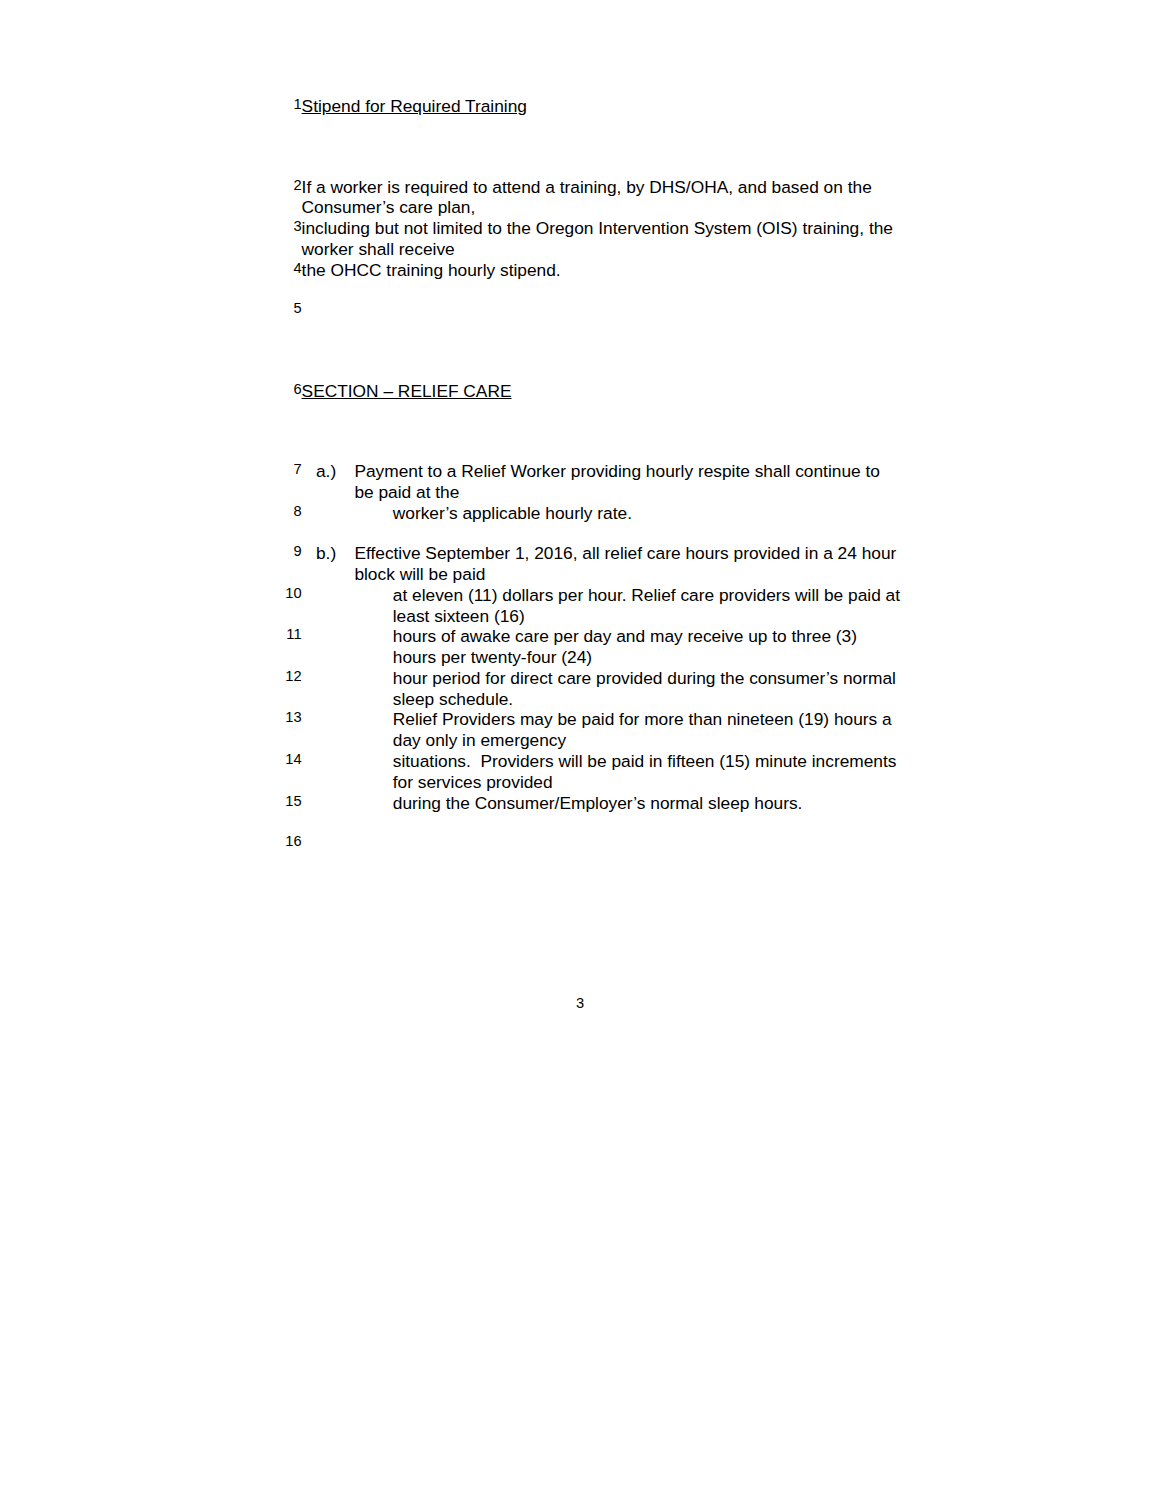| 1 | Stipend for Required Training |
| 2 | If a worker is required to attend a training, by DHS/OHA, and based on the Consumer’s care plan, |
| 3 | including but not limited to the Oregon Intervention System (OIS) training, the worker shall receive |
| 4 | the OHCC training hourly stipend. |
| 5 | |
| 6 | SECTION – RELIEF CARE |
| 7 | a.) Payment to a Relief Worker providing hourly respite shall continue to be paid at the |
| 8 | worker’s applicable hourly rate. |
| 9 | b.) Effective September 1, 2016, all relief care hours provided in a 24 hour block will be paid |
| 10 | at eleven (11) dollars per hour. Relief care providers will be paid at least sixteen (16) |
| 11 | hours of awake care per day and may receive up to three (3) hours per twenty-four (24) |
| 12 | hour period for direct care provided during the consumer’s normal sleep schedule. |
| 13 | Relief Providers may be paid for more than nineteen (19) hours a day only in emergency |
| 14 | situations. Providers will be paid in fifteen (15) minute increments for services provided |
| 15 | during the Consumer/Employer’s normal sleep hours. |
| 16 | |
3